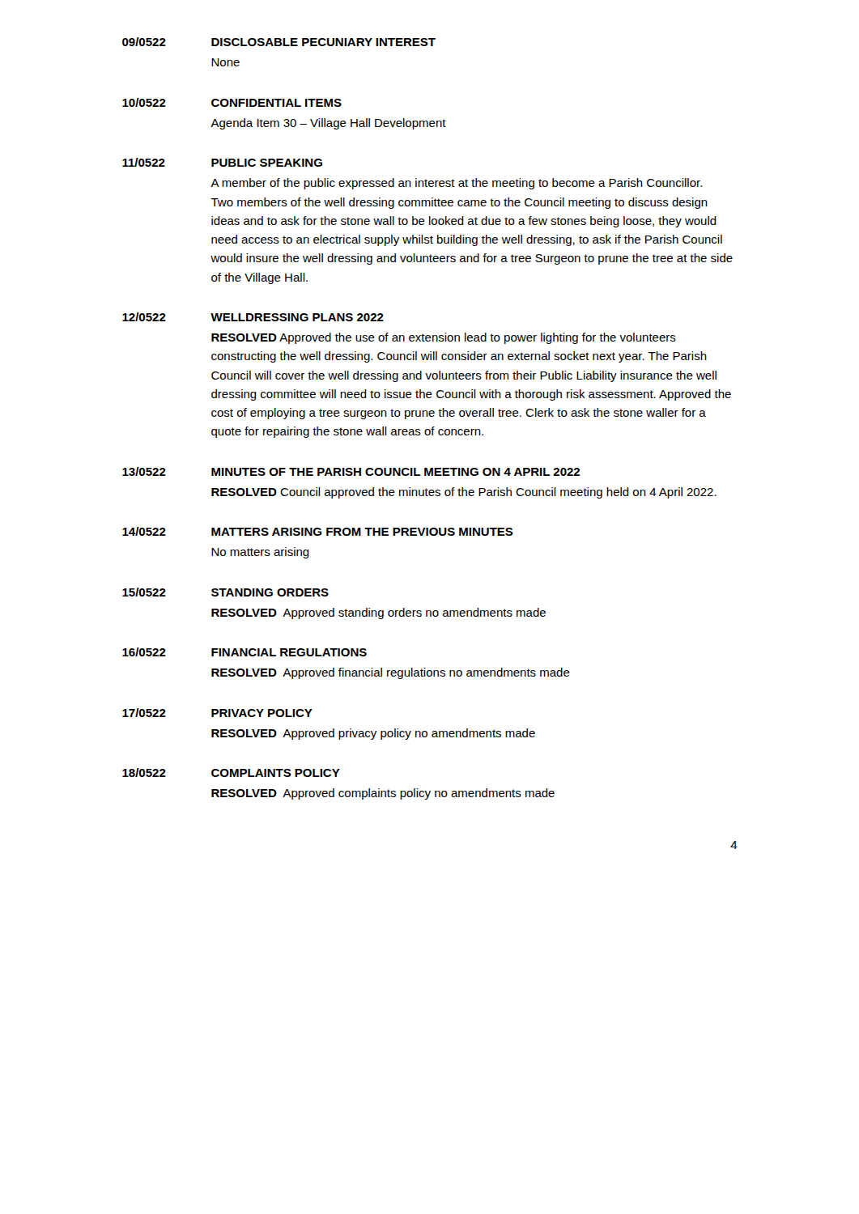09/0522
DISCLOSABLE PECUNIARY INTEREST
None
10/0522
CONFIDENTIAL ITEMS
Agenda Item 30 – Village Hall Development
11/0522
PUBLIC SPEAKING
A member of the public expressed an interest at the meeting to become a Parish Councillor.
Two members of the well dressing committee came to the Council meeting to discuss design ideas and to ask for the stone wall to be looked at due to a few stones being loose, they would need access to an electrical supply whilst building the well dressing, to ask if the Parish Council would insure the well dressing and volunteers and for a tree Surgeon to prune the tree at the side of the Village Hall.
12/0522
WELLDRESSING PLANS 2022
RESOLVED Approved the use of an extension lead to power lighting for the volunteers constructing the well dressing. Council will consider an external socket next year. The Parish Council will cover the well dressing and volunteers from their Public Liability insurance the well dressing committee will need to issue the Council with a thorough risk assessment. Approved the cost of employing a tree surgeon to prune the overall tree. Clerk to ask the stone waller for a quote for repairing the stone wall areas of concern.
13/0522
MINUTES OF THE PARISH COUNCIL MEETING ON 4 APRIL 2022
RESOLVED Council approved the minutes of the Parish Council meeting held on 4 April 2022.
14/0522
MATTERS ARISING FROM THE PREVIOUS MINUTES
No matters arising
15/0522
STANDING ORDERS
RESOLVED Approved standing orders no amendments made
16/0522
FINANCIAL REGULATIONS
RESOLVED Approved financial regulations no amendments made
17/0522
PRIVACY POLICY
RESOLVED Approved privacy policy no amendments made
18/0522
COMPLAINTS POLICY
RESOLVED Approved complaints policy no amendments made
4